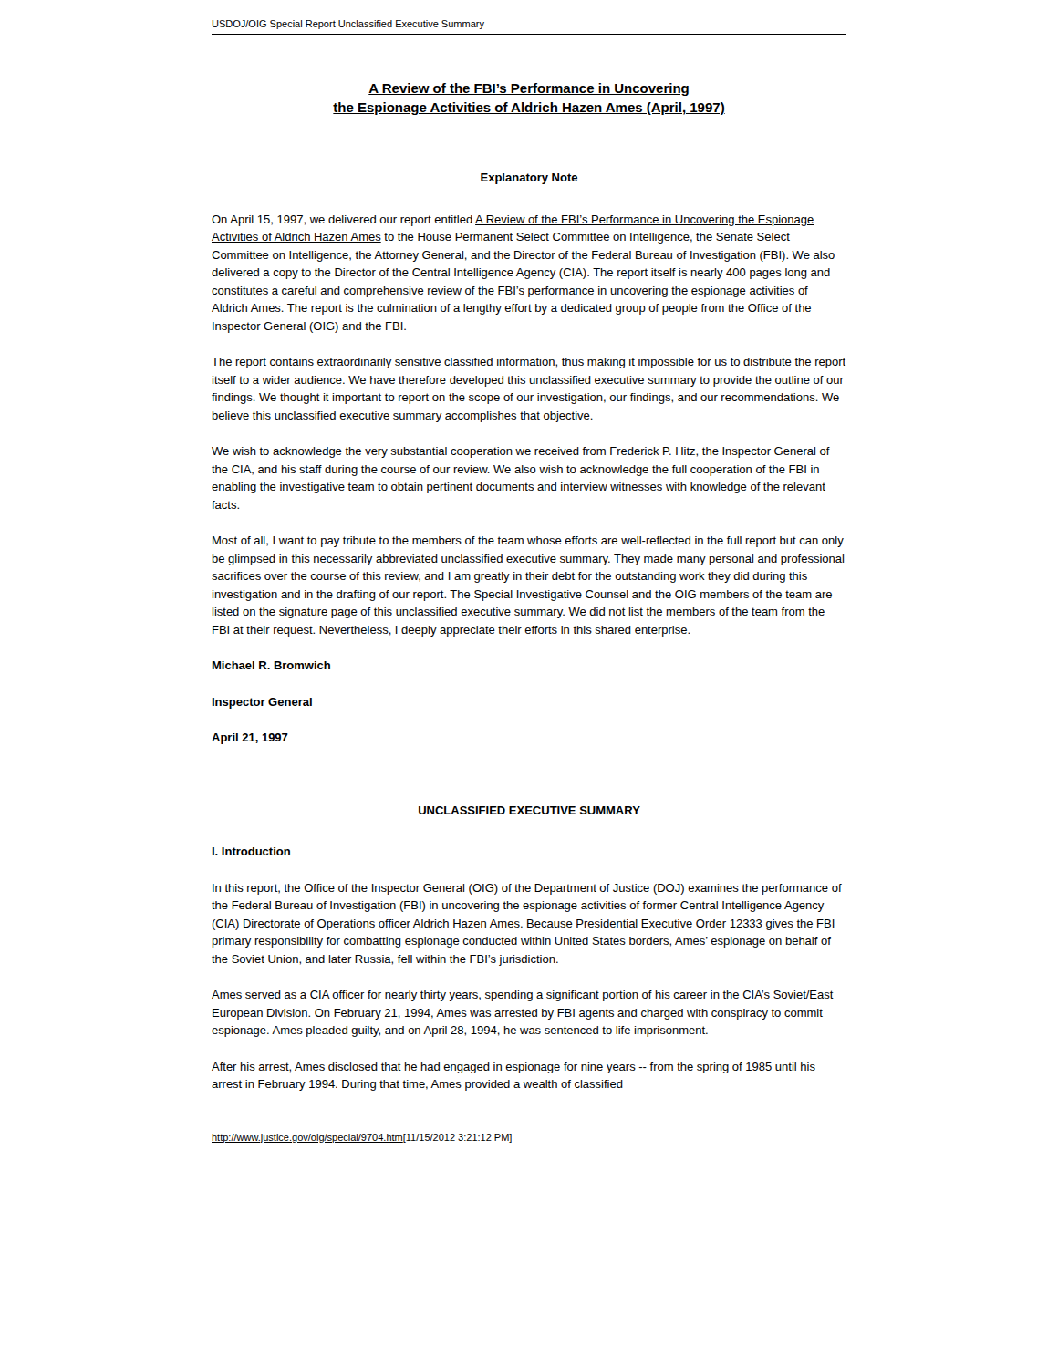USDOJ/OIG Special Report Unclassified Executive Summary
A Review of the FBI’s Performance in Uncovering
the Espionage Activities of Aldrich Hazen Ames (April, 1997)
Explanatory Note
On April 15, 1997, we delivered our report entitled A Review of the FBI’s Performance in Uncovering the Espionage Activities of Aldrich Hazen Ames to the House Permanent Select Committee on Intelligence, the Senate Select Committee on Intelligence, the Attorney General, and the Director of the Federal Bureau of Investigation (FBI). We also delivered a copy to the Director of the Central Intelligence Agency (CIA). The report itself is nearly 400 pages long and constitutes a careful and comprehensive review of the FBI’s performance in uncovering the espionage activities of Aldrich Ames. The report is the culmination of a lengthy effort by a dedicated group of people from the Office of the Inspector General (OIG) and the FBI.
The report contains extraordinarily sensitive classified information, thus making it impossible for us to distribute the report itself to a wider audience. We have therefore developed this unclassified executive summary to provide the outline of our findings. We thought it important to report on the scope of our investigation, our findings, and our recommendations. We believe this unclassified executive summary accomplishes that objective.
We wish to acknowledge the very substantial cooperation we received from Frederick P. Hitz, the Inspector General of the CIA, and his staff during the course of our review. We also wish to acknowledge the full cooperation of the FBI in enabling the investigative team to obtain pertinent documents and interview witnesses with knowledge of the relevant facts.
Most of all, I want to pay tribute to the members of the team whose efforts are well-reflected in the full report but can only be glimpsed in this necessarily abbreviated unclassified executive summary. They made many personal and professional sacrifices over the course of this review, and I am greatly in their debt for the outstanding work they did during this investigation and in the drafting of our report. The Special Investigative Counsel and the OIG members of the team are listed on the signature page of this unclassified executive summary. We did not list the members of the team from the FBI at their request. Nevertheless, I deeply appreciate their efforts in this shared enterprise.
Michael R. Bromwich
Inspector General
April 21, 1997
UNCLASSIFIED EXECUTIVE SUMMARY
I. Introduction
In this report, the Office of the Inspector General (OIG) of the Department of Justice (DOJ) examines the performance of the Federal Bureau of Investigation (FBI) in uncovering the espionage activities of former Central Intelligence Agency (CIA) Directorate of Operations officer Aldrich Hazen Ames. Because Presidential Executive Order 12333 gives the FBI primary responsibility for combatting espionage conducted within United States borders, Ames’ espionage on behalf of the Soviet Union, and later Russia, fell within the FBI’s jurisdiction.
Ames served as a CIA officer for nearly thirty years, spending a significant portion of his career in the CIA’s Soviet/East European Division. On February 21, 1994, Ames was arrested by FBI agents and charged with conspiracy to commit espionage. Ames pleaded guilty, and on April 28, 1994, he was sentenced to life imprisonment.
After his arrest, Ames disclosed that he had engaged in espionage for nine years -- from the spring of 1985 until his arrest in February 1994. During that time, Ames provided a wealth of classified
http://www.justice.gov/oig/special/9704.htm[11/15/2012 3:21:12 PM]